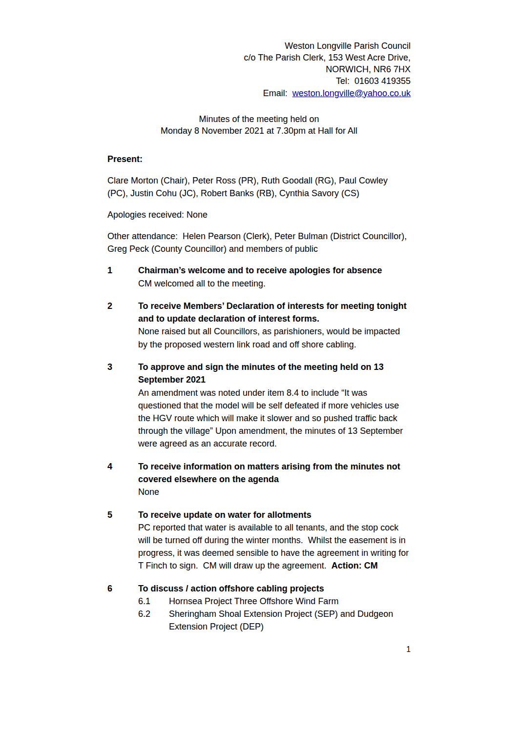Weston Longville Parish Council
c/o The Parish Clerk, 153 West Acre Drive,
NORWICH, NR6 7HX
Tel: 01603 419355
Email: weston.longville@yahoo.co.uk
Minutes of the meeting held on
Monday 8 November 2021 at 7.30pm at Hall for All
Present:
Clare Morton (Chair), Peter Ross (PR), Ruth Goodall (RG), Paul Cowley (PC), Justin Cohu (JC), Robert Banks (RB), Cynthia Savory (CS)
Apologies received: None
Other attendance: Helen Pearson (Clerk), Peter Bulman (District Councillor), Greg Peck (County Councillor) and members of public
1
Chairman’s welcome and to receive apologies for absence
CM welcomed all to the meeting.
2
To receive Members’ Declaration of interests for meeting tonight and to update declaration of interest forms.
None raised but all Councillors, as parishioners, would be impacted by the proposed western link road and off shore cabling.
3
To approve and sign the minutes of the meeting held on 13 September 2021
An amendment was noted under item 8.4 to include “It was questioned that the model will be self defeated if more vehicles use the HGV route which will make it slower and so pushed traffic back through the village” Upon amendment, the minutes of 13 September were agreed as an accurate record.
4
To receive information on matters arising from the minutes not covered elsewhere on the agenda
None
5
To receive update on water for allotments
PC reported that water is available to all tenants, and the stop cock will be turned off during the winter months. Whilst the easement is in progress, it was deemed sensible to have the agreement in writing for T Finch to sign. CM will draw up the agreement. Action: CM
6
To discuss / action offshore cabling projects
6.1 Hornsea Project Three Offshore Wind Farm
6.2 Sheringham Shoal Extension Project (SEP) and Dudgeon Extension Project (DEP)
1